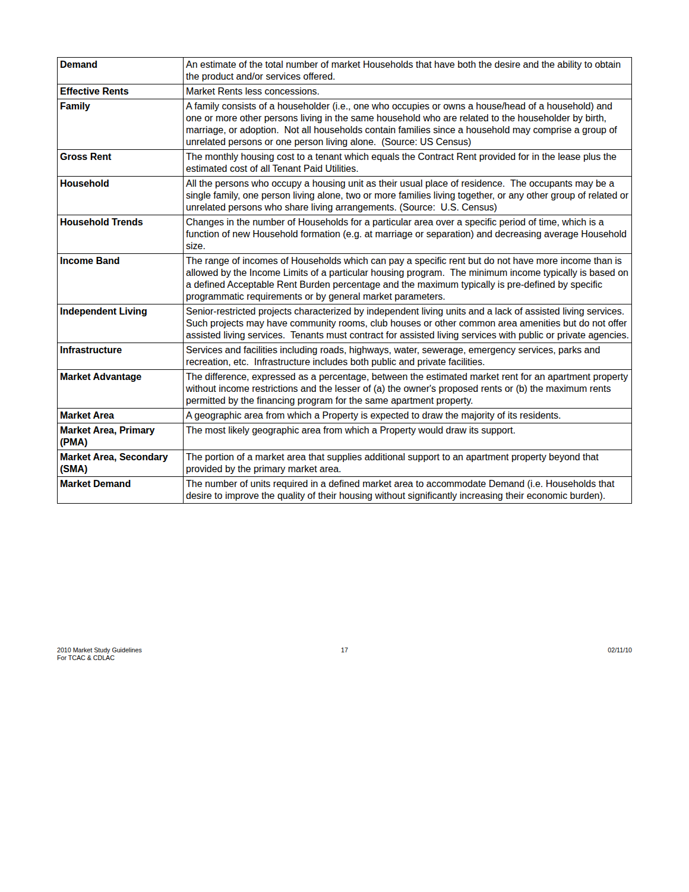| Demand | An estimate of the total number of market Households that have both the desire and the ability to obtain the product and/or services offered. |
| Effective Rents | Market Rents less concessions. |
| Family | A family consists of a householder (i.e., one who occupies or owns a house/head of a household) and one or more other persons living in the same household who are related to the householder by birth, marriage, or adoption. Not all households contain families since a household may comprise a group of unrelated persons or one person living alone. (Source: US Census) |
| Gross Rent | The monthly housing cost to a tenant which equals the Contract Rent provided for in the lease plus the estimated cost of all Tenant Paid Utilities. |
| Household | All the persons who occupy a housing unit as their usual place of residence. The occupants may be a single family, one person living alone, two or more families living together, or any other group of related or unrelated persons who share living arrangements. (Source: U.S. Census) |
| Household Trends | Changes in the number of Households for a particular area over a specific period of time, which is a function of new Household formation (e.g. at marriage or separation) and decreasing average Household size. |
| Income Band | The range of incomes of Households which can pay a specific rent but do not have more income than is allowed by the Income Limits of a particular housing program. The minimum income typically is based on a defined Acceptable Rent Burden percentage and the maximum typically is pre-defined by specific programmatic requirements or by general market parameters. |
| Independent Living | Senior-restricted projects characterized by independent living units and a lack of assisted living services. Such projects may have community rooms, club houses or other common area amenities but do not offer assisted living services. Tenants must contract for assisted living services with public or private agencies. |
| Infrastructure | Services and facilities including roads, highways, water, sewerage, emergency services, parks and recreation, etc. Infrastructure includes both public and private facilities. |
| Market Advantage | The difference, expressed as a percentage, between the estimated market rent for an apartment property without income restrictions and the lesser of (a) the owner's proposed rents or (b) the maximum rents permitted by the financing program for the same apartment property. |
| Market Area | A geographic area from which a Property is expected to draw the majority of its residents. |
| Market Area, Primary (PMA) | The most likely geographic area from which a Property would draw its support. |
| Market Area, Secondary (SMA) | The portion of a market area that supplies additional support to an apartment property beyond that provided by the primary market area. |
| Market Demand | The number of units required in a defined market area to accommodate Demand (i.e. Households that desire to improve the quality of their housing without significantly increasing their economic burden). |
| 2010 Market Study Guidelines For TCAC & CDLAC | 17 | 02/11/10 |